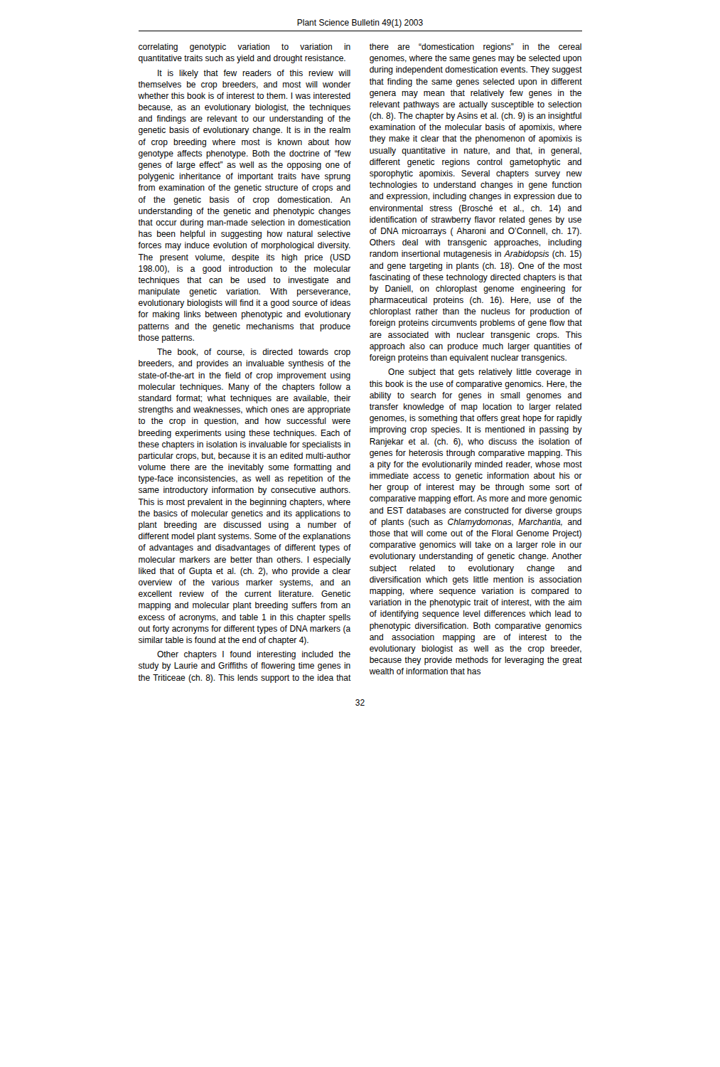Plant Science Bulletin 49(1) 2003
correlating genotypic variation to variation in quantitative traits such as yield and drought resistance.
It is likely that few readers of this review will themselves be crop breeders, and most will wonder whether this book is of interest to them. I was interested because, as an evolutionary biologist, the techniques and findings are relevant to our understanding of the genetic basis of evolutionary change. It is in the realm of crop breeding where most is known about how genotype affects phenotype. Both the doctrine of “few genes of large effect” as well as the opposing one of polygenic inheritance of important traits have sprung from examination of the genetic structure of crops and of the genetic basis of crop domestication. An understanding of the genetic and phenotypic changes that occur during man-made selection in domestication has been helpful in suggesting how natural selective forces may induce evolution of morphological diversity. The present volume, despite its high price (USD 198.00), is a good introduction to the molecular techniques that can be used to investigate and manipulate genetic variation. With perseverance, evolutionary biologists will find it a good source of ideas for making links between phenotypic and evolutionary patterns and the genetic mechanisms that produce those patterns.
The book, of course, is directed towards crop breeders, and provides an invaluable synthesis of the state-of-the-art in the field of crop improvement using molecular techniques. Many of the chapters follow a standard format; what techniques are available, their strengths and weaknesses, which ones are appropriate to the crop in question, and how successful were breeding experiments using these techniques. Each of these chapters in isolation is invaluable for specialists in particular crops, but, because it is an edited multi-author volume there are the inevitably some formatting and type-face inconsistencies, as well as repetition of the same introductory information by consecutive authors. This is most prevalent in the beginning chapters, where the basics of molecular genetics and its applications to plant breeding are discussed using a number of different model plant systems. Some of the explanations of advantages and disadvantages of different types of molecular markers are better than others. I especially liked that of Gupta et al. (ch. 2), who provide a clear overview of the various marker systems, and an excellent review of the current literature. Genetic mapping and molecular plant breeding suffers from an excess of acronyms, and table 1 in this chapter spells out forty acronyms for different types of DNA markers (a similar table is found at the end of chapter 4).
Other chapters I found interesting included the study by Laurie and Griffiths of flowering time genes in the Triticeae (ch. 8). This lends support to the idea that there are “domestication regions” in the cereal genomes, where the same genes may be selected upon during independent domestication events. They suggest that finding the same genes selected upon in different genera may mean that relatively few genes in the relevant pathways are actually susceptible to selection (ch. 8). The chapter by Asins et al. (ch. 9) is an insightful examination of the molecular basis of apomixis, where they make it clear that the phenomenon of apomixis is usually quantitative in nature, and that, in general, different genetic regions control gametophytic and sporophytic apomixis. Several chapters survey new technologies to understand changes in gene function and expression, including changes in expression due to environmental stress (Brosché et al., ch. 14) and identification of strawberry flavor related genes by use of DNA microarrays ( Aharoni and O’Connell, ch. 17). Others deal with transgenic approaches, including random insertional mutagenesis in Arabidopsis (ch. 15) and gene targeting in plants (ch. 18). One of the most fascinating of these technology directed chapters is that by Daniell, on chloroplast genome engineering for pharmaceutical proteins (ch. 16). Here, use of the chloroplast rather than the nucleus for production of foreign proteins circumvents problems of gene flow that are associated with nuclear transgenic crops. This approach also can produce much larger quantities of foreign proteins than equivalent nuclear transgenics.
One subject that gets relatively little coverage in this book is the use of comparative genomics. Here, the ability to search for genes in small genomes and transfer knowledge of map location to larger related genomes, is something that offers great hope for rapidly improving crop species. It is mentioned in passing by Ranjekar et al. (ch. 6), who discuss the isolation of genes for heterosis through comparative mapping. This a pity for the evolutionarily minded reader, whose most immediate access to genetic information about his or her group of interest may be through some sort of comparative mapping effort. As more and more genomic and EST databases are constructed for diverse groups of plants (such as Chlamydomonas, Marchantia, and those that will come out of the Floral Genome Project) comparative genomics will take on a larger role in our evolutionary understanding of genetic change. Another subject related to evolutionary change and diversification which gets little mention is association mapping, where sequence variation is compared to variation in the phenotypic trait of interest, with the aim of identifying sequence level differences which lead to phenotypic diversification. Both comparative genomics and association mapping are of interest to the evolutionary biologist as well as the crop breeder, because they provide methods for leveraging the great wealth of information that has
32